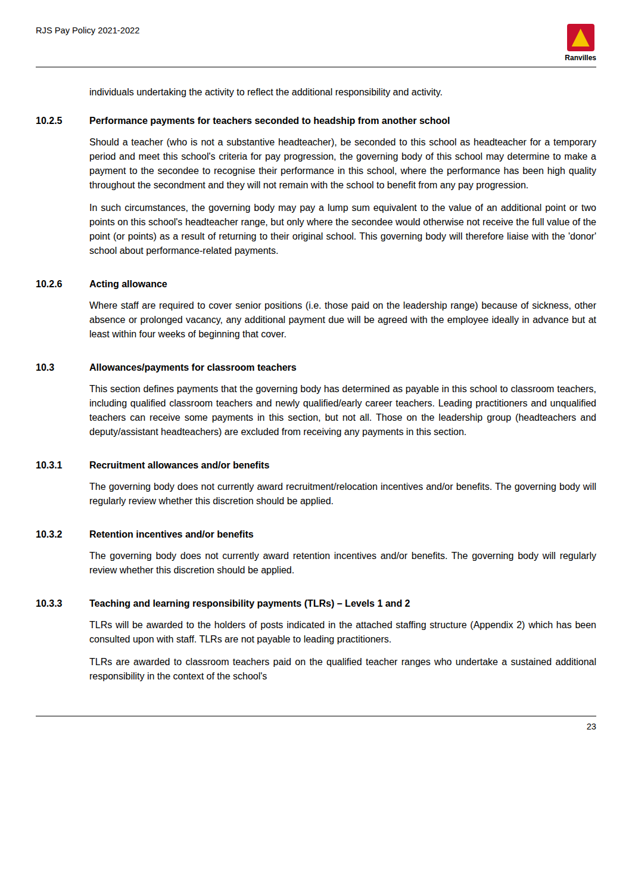RJS Pay Policy 2021-2022
Ranvilles
individuals undertaking the activity to reflect the additional responsibility and activity.
10.2.5
Performance payments for teachers seconded to headship from another school
Should a teacher (who is not a substantive headteacher), be seconded to this school as headteacher for a temporary period and meet this school's criteria for pay progression, the governing body of this school may determine to make a payment to the secondee to recognise their performance in this school, where the performance has been high quality throughout the secondment and they will not remain with the school to benefit from any pay progression.
In such circumstances, the governing body may pay a lump sum equivalent to the value of an additional point or two points on this school's headteacher range, but only where the secondee would otherwise not receive the full value of the point (or points) as a result of returning to their original school. This governing body will therefore liaise with the 'donor' school about performance-related payments.
10.2.6
Acting allowance
Where staff are required to cover senior positions (i.e. those paid on the leadership range) because of sickness, other absence or prolonged vacancy, any additional payment due will be agreed with the employee ideally in advance but at least within four weeks of beginning that cover.
10.3
Allowances/payments for classroom teachers
This section defines payments that the governing body has determined as payable in this school to classroom teachers, including qualified classroom teachers and newly qualified/early career teachers. Leading practitioners and unqualified teachers can receive some payments in this section, but not all. Those on the leadership group (headteachers and deputy/assistant headteachers) are excluded from receiving any payments in this section.
10.3.1
Recruitment allowances and/or benefits
The governing body does not currently award recruitment/relocation incentives and/or benefits. The governing body will regularly review whether this discretion should be applied.
10.3.2
Retention incentives and/or benefits
The governing body does not currently award retention incentives and/or benefits. The governing body will regularly review whether this discretion should be applied.
10.3.3
Teaching and learning responsibility payments (TLRs) – Levels 1 and 2
TLRs will be awarded to the holders of posts indicated in the attached staffing structure (Appendix 2) which has been consulted upon with staff. TLRs are not payable to leading practitioners.
TLRs are awarded to classroom teachers paid on the qualified teacher ranges who undertake a sustained additional responsibility in the context of the school's
23